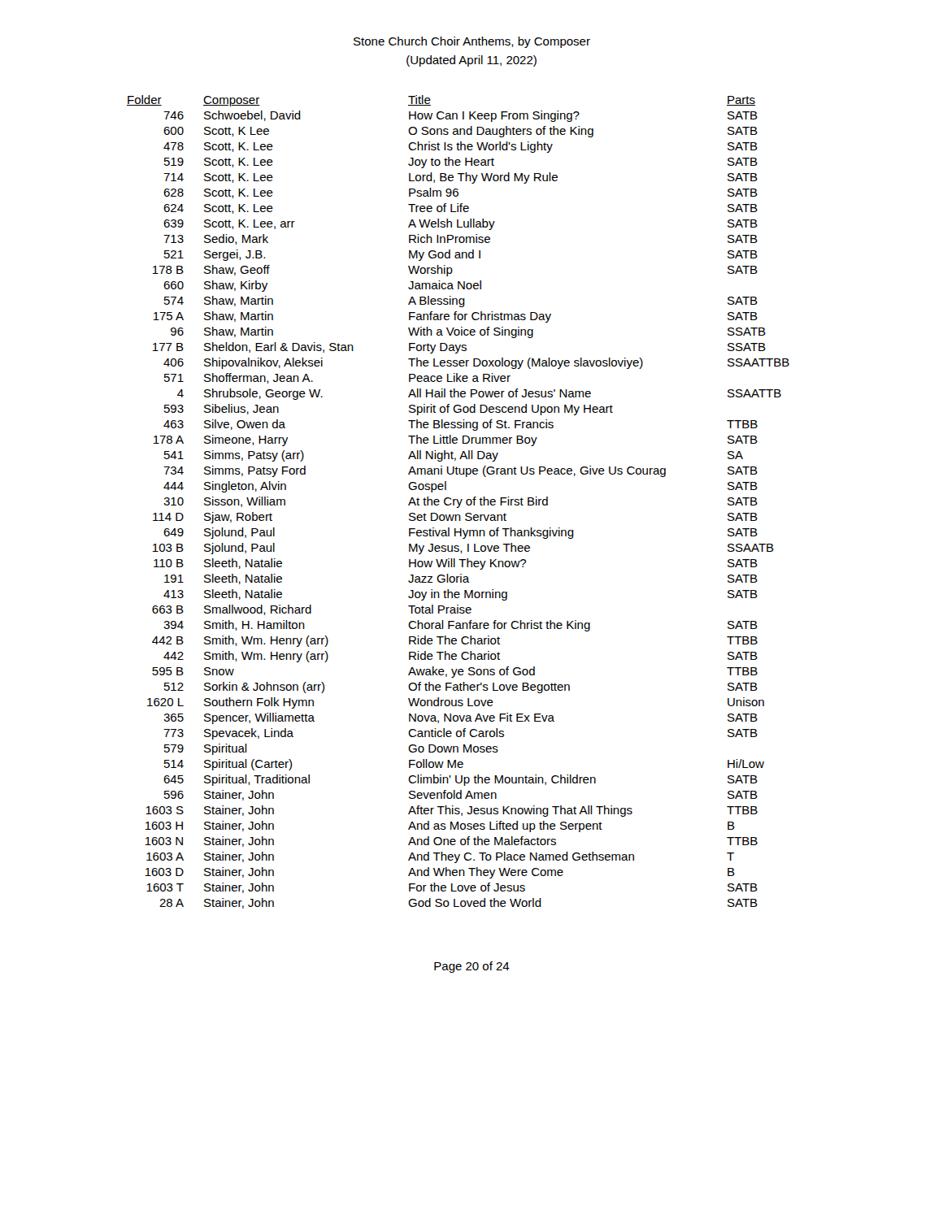Stone Church Choir Anthems, by Composer
(Updated April 11, 2022)
| Folder | Composer | Title | Parts |
| --- | --- | --- | --- |
| 746 | Schwoebel, David | How Can I Keep From Singing? | SATB |
| 600 | Scott, K Lee | O Sons and Daughters of the King | SATB |
| 478 | Scott, K. Lee | Christ Is the World's Lighty | SATB |
| 519 | Scott, K. Lee | Joy to the Heart | SATB |
| 714 | Scott, K. Lee | Lord, Be Thy Word My Rule | SATB |
| 628 | Scott, K. Lee | Psalm 96 | SATB |
| 624 | Scott, K. Lee | Tree of Life | SATB |
| 639 | Scott, K. Lee, arr | A Welsh Lullaby | SATB |
| 713 | Sedio, Mark | Rich InPromise | SATB |
| 521 | Sergei, J.B. | My God and I | SATB |
| 178 B | Shaw, Geoff | Worship | SATB |
| 660 | Shaw, Kirby | Jamaica Noel | |
| 574 | Shaw, Martin | A Blessing | SATB |
| 175 A | Shaw, Martin | Fanfare for Christmas Day | SATB |
| 96 | Shaw, Martin | With a Voice of Singing | SSATB |
| 177 B | Sheldon, Earl & Davis, Stan | Forty Days | SSATB |
| 406 | Shipovalnikov, Aleksei | The Lesser Doxology (Maloye slavosloviye) | SSAATTBB |
| 571 | Shofferman, Jean A. | Peace Like a River | |
| 4 | Shrubsole, George W. | All Hail the Power of Jesus' Name | SSAATTB |
| 593 | Sibelius, Jean | Spirit of God Descend Upon My Heart | |
| 463 | Silve, Owen da | The Blessing of St. Francis | TTBB |
| 178 A | Simeone, Harry | The Little Drummer Boy | SATB |
| 541 | Simms, Patsy (arr) | All Night, All Day | SA |
| 734 | Simms, Patsy Ford | Amani Utupe (Grant Us Peace, Give Us Courag | SATB |
| 444 | Singleton, Alvin | Gospel | SATB |
| 310 | Sisson, William | At the Cry of the First Bird | SATB |
| 114 D | Sjaw, Robert | Set Down Servant | SATB |
| 649 | Sjolund, Paul | Festival Hymn of Thanksgiving | SATB |
| 103 B | Sjolund, Paul | My Jesus, I Love Thee | SSAATB |
| 110 B | Sleeth, Natalie | How Will They Know? | SATB |
| 191 | Sleeth, Natalie | Jazz Gloria | SATB |
| 413 | Sleeth, Natalie | Joy in the Morning | SATB |
| 663 B | Smallwood, Richard | Total Praise | |
| 394 | Smith, H. Hamilton | Choral Fanfare for Christ the King | SATB |
| 442 B | Smith, Wm. Henry (arr) | Ride The Chariot | TTBB |
| 442 | Smith, Wm. Henry (arr) | Ride The Chariot | SATB |
| 595 B | Snow | Awake, ye Sons of God | TTBB |
| 512 | Sorkin & Johnson (arr) | Of the Father's Love Begotten | SATB |
| 1620 L | Southern Folk Hymn | Wondrous Love | Unison |
| 365 | Spencer, Williametta | Nova, Nova Ave Fit Ex Eva | SATB |
| 773 | Spevacek, Linda | Canticle of Carols | SATB |
| 579 | Spiritual | Go Down Moses | |
| 514 | Spiritual (Carter) | Follow Me | Hi/Low |
| 645 | Spiritual, Traditional | Climbin' Up the Mountain, Children | SATB |
| 596 | Stainer, John | Sevenfold Amen | SATB |
| 1603 S | Stainer, John | After This, Jesus Knowing That All Things | TTBB |
| 1603 H | Stainer, John | And as Moses Lifted up the Serpent | B |
| 1603 N | Stainer, John | And One of the Malefactors | TTBB |
| 1603 A | Stainer, John | And They C. To Place Named Gethseman | T |
| 1603 D | Stainer, John | And When They Were Come | B |
| 1603 T | Stainer, John | For the Love of Jesus | SATB |
| 28 A | Stainer, John | God So Loved the World | SATB |
Page 20 of 24